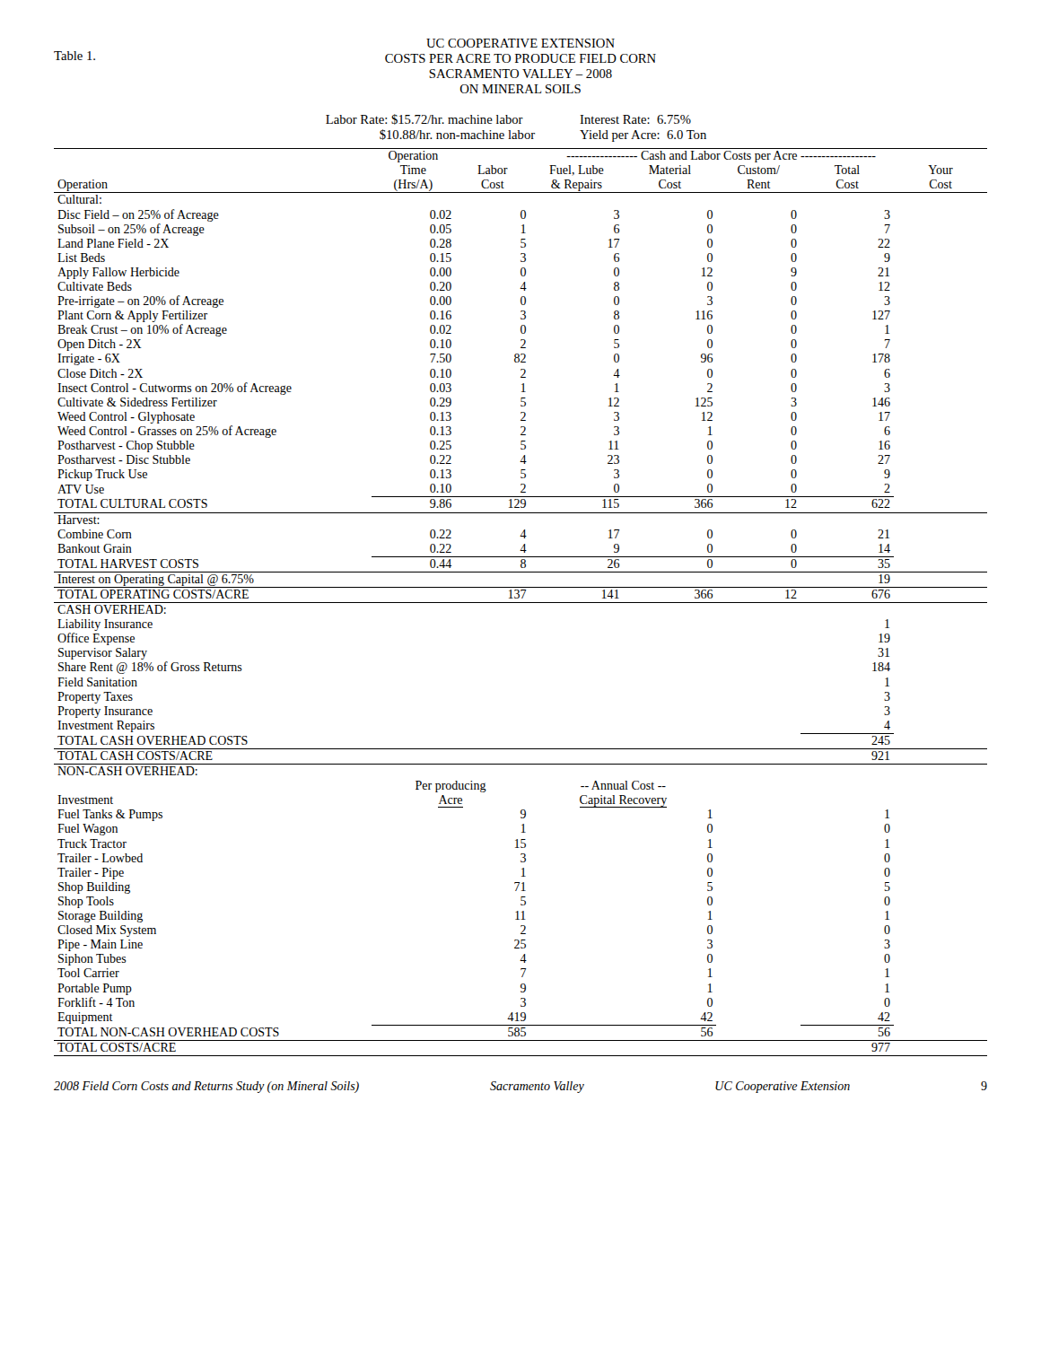Table 1.
UC COOPERATIVE EXTENSION COSTS PER ACRE TO PRODUCE FIELD CORN SACRAMENTO VALLEY – 2008 ON MINERAL SOILS
| Labor Rate: $15.72/hr. machine labor | Interest Rate: 6.75% |
| $10.88/hr. non-machine labor | Yield per Acre: 6.0 Ton |
| | Operation | ----------------- Cash and Labor Costs per Acre ------------------ |
| | Time | Labor | Fuel, Lube | Material | Custom/ | Total | Your |
| Operation | (Hrs/A) | Cost | & Repairs | Cost | Rent | Cost | Cost |
| Cultural: | | | | | | | |
| Disc Field – on 25% of Acreage | 0.02 | 0 | 3 | 0 | 0 | 3 | |
| Subsoil – on 25% of Acreage | 0.05 | 1 | 6 | 0 | 0 | 7 | |
| Land Plane Field - 2X | 0.28 | 5 | 17 | 0 | 0 | 22 | |
| List Beds | 0.15 | 3 | 6 | 0 | 0 | 9 | |
| Apply Fallow Herbicide | 0.00 | 0 | 0 | 12 | 9 | 21 | |
| Cultivate Beds | 0.20 | 4 | 8 | 0 | 0 | 12 | |
| Pre-irrigate – on 20% of Acreage | 0.00 | 0 | 0 | 3 | 0 | 3 | |
| Plant Corn & Apply Fertilizer | 0.16 | 3 | 8 | 116 | 0 | 127 | |
| Break Crust – on 10% of Acreage | 0.02 | 0 | 0 | 0 | 0 | 1 | |
| Open Ditch - 2X | 0.10 | 2 | 5 | 0 | 0 | 7 | |
| Irrigate - 6X | 7.50 | 82 | 0 | 96 | 0 | 178 | |
| Close Ditch - 2X | 0.10 | 2 | 4 | 0 | 0 | 6 | |
| Insect Control - Cutworms on 20% of Acreage | 0.03 | 1 | 1 | 2 | 0 | 3 | |
| Cultivate & Sidedress Fertilizer | 0.29 | 5 | 12 | 125 | 3 | 146 | |
| Weed Control - Glyphosate | 0.13 | 2 | 3 | 12 | 0 | 17 | |
| Weed Control - Grasses on 25% of Acreage | 0.13 | 2 | 3 | 1 | 0 | 6 | |
| Postharvest - Chop Stubble | 0.25 | 5 | 11 | 0 | 0 | 16 | |
| Postharvest - Disc Stubble | 0.22 | 4 | 23 | 0 | 0 | 27 | |
| Pickup Truck Use | 0.13 | 5 | 3 | 0 | 0 | 9 | |
| ATV Use | 0.10 | 2 | 0 | 0 | 0 | 2 | |
| TOTAL CULTURAL COSTS | 9.86 | 129 | 115 | 366 | 12 | 622 | |
| Harvest: | | | | | | | |
| Combine Corn | 0.22 | 4 | 17 | 0 | 0 | 21 | |
| Bankout Grain | 0.22 | 4 | 9 | 0 | 0 | 14 | |
| TOTAL HARVEST COSTS | 0.44 | 8 | 26 | 0 | 0 | 35 | |
| Interest on Operating Capital @ 6.75% | | | | | | 19 | |
| TOTAL OPERATING COSTS/ACRE | | 137 | 141 | 366 | 12 | 676 | |
| CASH OVERHEAD: | | | | | | | |
| Liability Insurance | | | | | | 1 | |
| Office Expense | | | | | | 19 | |
| Supervisor Salary | | | | | | 31 | |
| Share Rent @ 18% of Gross Returns | | | | | | 184 | |
| Field Sanitation | | | | | | 1 | |
| Property Taxes | | | | | | 3 | |
| Property Insurance | | | | | | 3 | |
| Investment Repairs | | | | | | 4 | |
| TOTAL CASH OVERHEAD COSTS | | | | | | 245 | |
| TOTAL CASH COSTS/ACRE | | | | | | 921 | |
| NON-CASH OVERHEAD: | | | | | | | |
| | Per producing | -- Annual Cost -- | | | |
| Investment | Acre | Capital Recovery | | | |
| Fuel Tanks & Pumps | 9 | 1 | | 1 | |
| Fuel Wagon | 1 | 0 | | 0 | |
| Truck Tractor | 15 | 1 | | 1 | |
| Trailer - Lowbed | 3 | 0 | | 0 | |
| Trailer - Pipe | 1 | 0 | | 0 | |
| Shop Building | 71 | 5 | | 5 | |
| Shop Tools | 5 | 0 | | 0 | |
| Storage Building | 11 | 1 | | 1 | |
| Closed Mix System | 2 | 0 | | 0 | |
| Pipe - Main Line | 25 | 3 | | 3 | |
| Siphon Tubes | 4 | 0 | | 0 | |
| Tool Carrier | 7 | 1 | | 1 | |
| Portable Pump | 9 | 1 | | 1 | |
| Forklift - 4 Ton | 3 | 0 | | 0 | |
| Equipment | 419 | 42 | | 42 | |
| TOTAL NON-CASH OVERHEAD COSTS | 585 | 56 | | 56 | |
| TOTAL COSTS/ACRE | | | | | | 977 | |
2008 Field Corn Costs and Returns Study (on Mineral Soils) Sacramento Valley UC Cooperative Extension 9